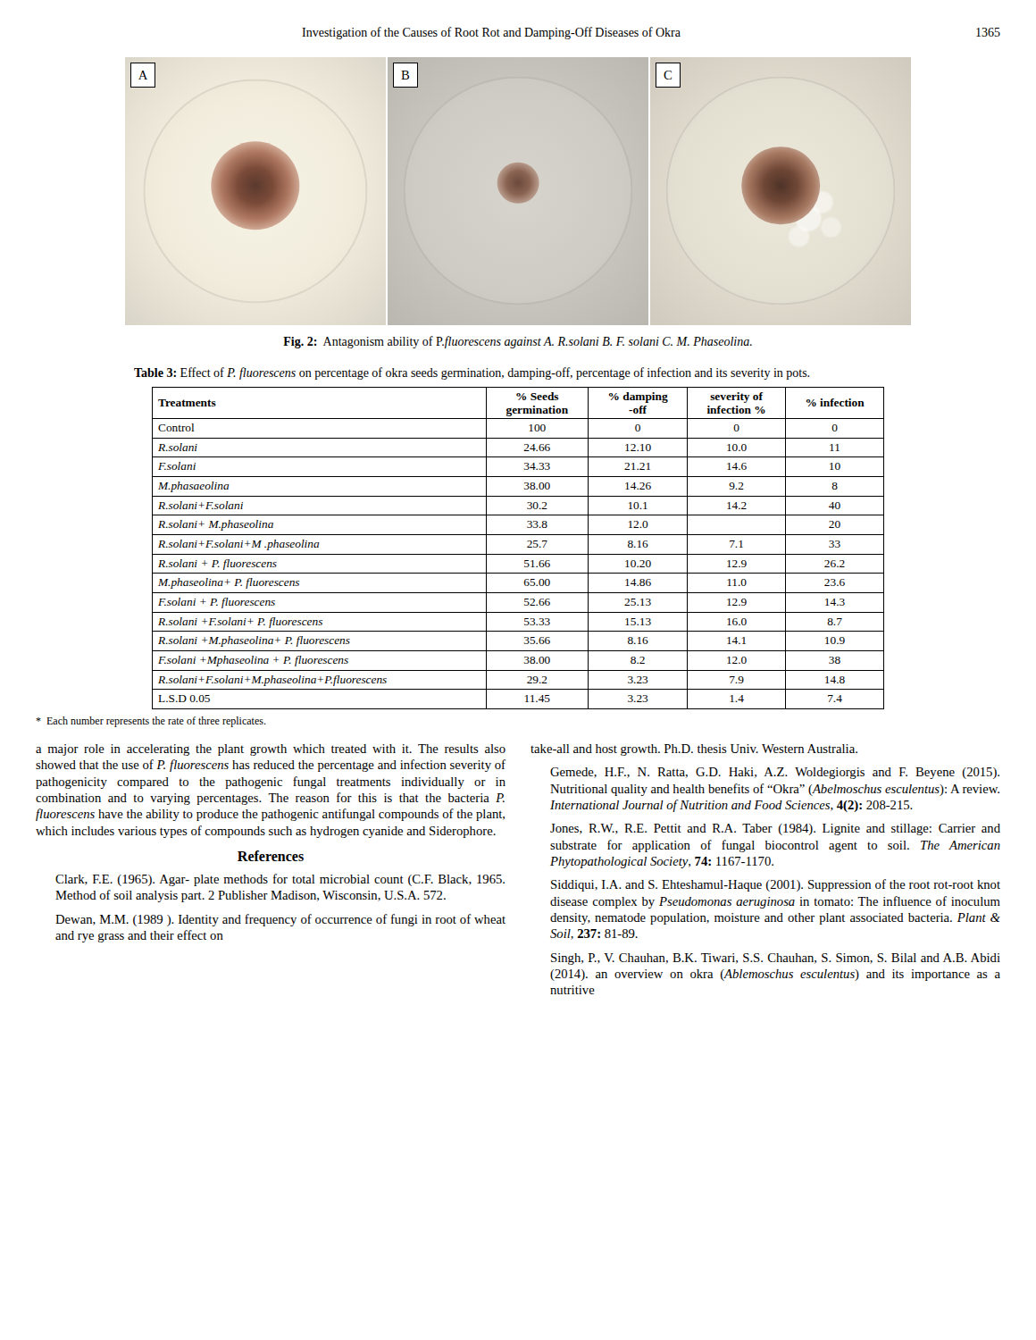Investigation of the Causes of Root Rot and Damping-Off Diseases of Okra
1365
A
B
C
Fig. 2: Antagonism ability of P.fluorescens against A. R.solani B. F. solani C. M. Phaseolina.
Table 3: Effect of P. fluorescens on percentage of okra seeds germination, damping-off, percentage of infection and its severity in pots.
| Treatments | % Seeds germination | % damping -off | severity of infection % | % infection |
| --- | --- | --- | --- | --- |
| Control | 100 | 0 | 0 | 0 |
| R.solani | 24.66 | 12.10 | 10.0 | 11 |
| F.solani | 34.33 | 21.21 | 14.6 | 10 |
| M.phasaeolina | 38.00 | 14.26 | 9.2 | 8 |
| R.solani+F.solani | 30.2 | 10.1 | 14.2 | 40 |
| R.solani+ M.phaseolina | 33.8 | 12.0 | | 20 |
| R.solani+F.solani+M .phaseolina | 25.7 | 8.16 | 7.1 | 33 |
| R.solani + P. fluorescens | 51.66 | 10.20 | 12.9 | 26.2 |
| M.phaseolina+ P. fluorescens | 65.00 | 14.86 | 11.0 | 23.6 |
| F.solani + P. fluorescens | 52.66 | 25.13 | 12.9 | 14.3 |
| R.solani +F.solani+ P. fluorescens | 53.33 | 15.13 | 16.0 | 8.7 |
| R.solani +M.phaseolina+ P. fluorescens | 35.66 | 8.16 | 14.1 | 10.9 |
| F.solani +Mphaseolina + P. fluorescens | 38.00 | 8.2 | 12.0 | 38 |
| R.solani+F.solani+M.phaseolina+P.fluorescens | 29.2 | 3.23 | 7.9 | 14.8 |
| L.S.D 0.05 | 11.45 | 3.23 | 1.4 | 7.4 |
* Each number represents the rate of three replicates.
a major role in accelerating the plant growth which treated with it. The results also showed that the use of P. fluorescens has reduced the percentage and infection severity of pathogenicity compared to the pathogenic fungal treatments individually or in combination and to varying percentages. The reason for this is that the bacteria P. fluorescens have the ability to produce the pathogenic antifungal compounds of the plant, which includes various types of compounds such as hydrogen cyanide and Siderophore.
References
Clark, F.E. (1965). Agar- plate methods for total microbial count (C.F. Black, 1965. Method of soil analysis part. 2 Publisher Madison, Wisconsin, U.S.A. 572.
Dewan, M.M. (1989 ). Identity and frequency of occurrence of fungi in root of wheat and rye grass and their effect on
take-all and host growth. Ph.D. thesis Univ. Western Australia.
Gemede, H.F., N. Ratta, G.D. Haki, A.Z. Woldegiorgis and F. Beyene (2015). Nutritional quality and health benefits of “Okra” (Abelmoschus esculentus): A review. International Journal of Nutrition and Food Sciences, 4(2): 208-215.
Jones, R.W., R.E. Pettit and R.A. Taber (1984). Lignite and stillage: Carrier and substrate for application of fungal biocontrol agent to soil. The American Phytopathological Society, 74: 1167-1170.
Siddiqui, I.A. and S. Ehteshamul-Haque (2001). Suppression of the root rot-root knot disease complex by Pseudomonas aeruginosa in tomato: The influence of inoculum density, nematode population, moisture and other plant associated bacteria. Plant & Soil, 237: 81-89.
Singh, P., V. Chauhan, B.K. Tiwari, S.S. Chauhan, S. Simon, S. Bilal and A.B. Abidi (2014). an overview on okra (Ablemoschus esculentus) and its importance as a nutritive